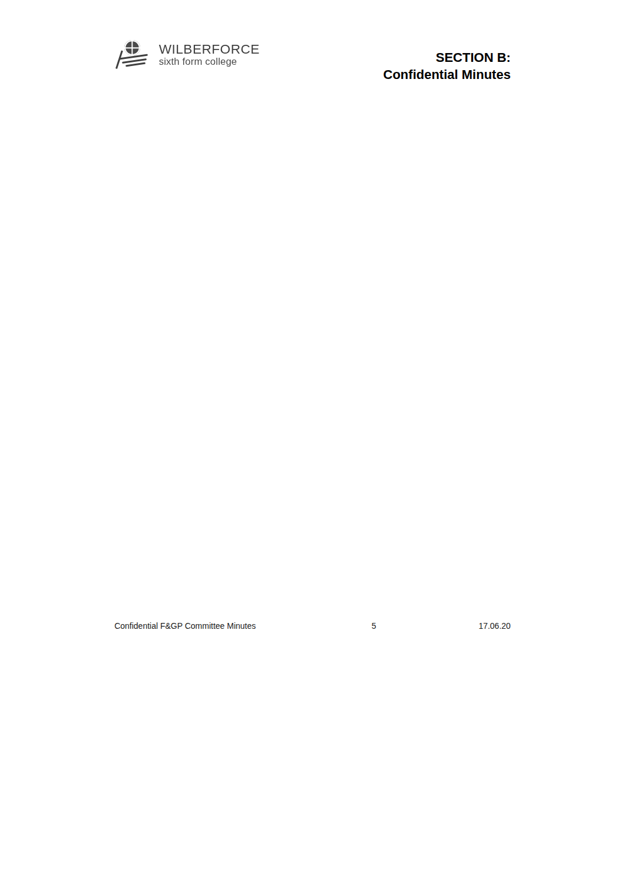WILBERFORCE
sixth form college
SECTION B:
Confidential Minutes
Confidential F&GP Committee Minutes
5
17.06.20